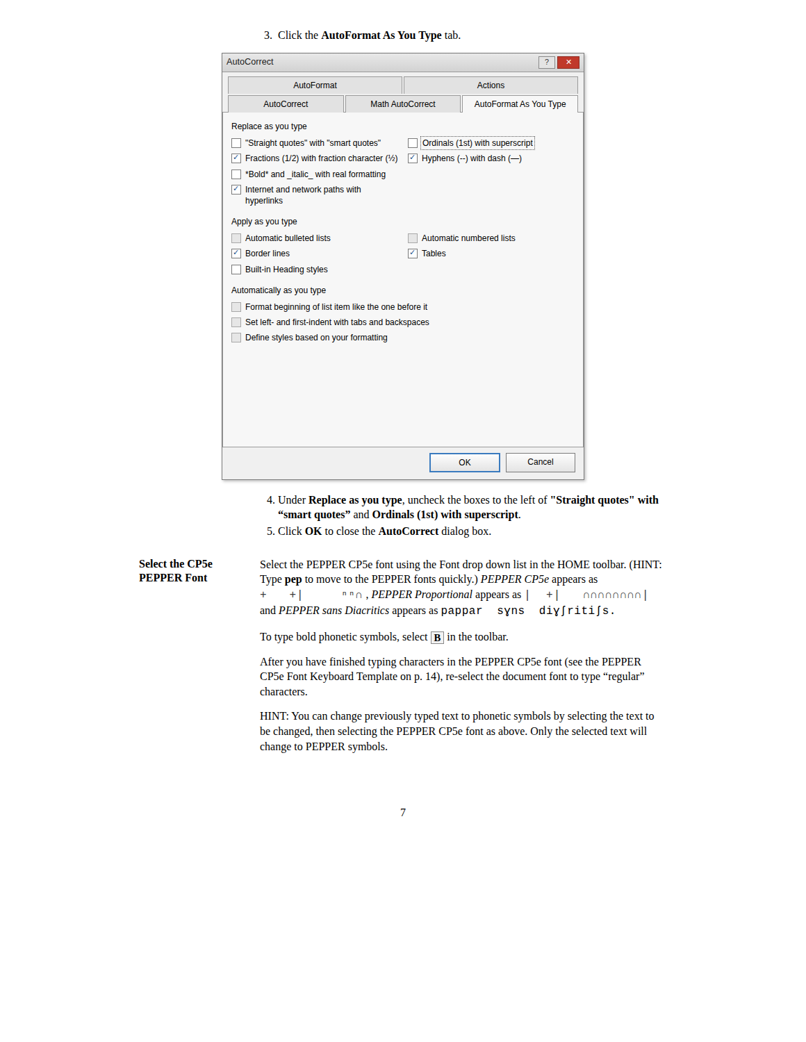3. Click the AutoFormat As You Type tab.
AutoCorrect ? ✕
AutoFormat
Actions
AutoCorrect
Math AutoCorrect
AutoFormat As You Type
Replace as you type
"Straight quotes" with "smart quotes"
Ordinals (1st) with superscript
Fractions (1/2) with fraction character (½)
Hyphens (--) with dash (—)
*Bold* and _italic_ with real formatting
Internet and network paths with hyperlinks
Apply as you type
Automatic bulleted lists
Automatic numbered lists
Border lines
Tables
Built-in Heading styles
Automatically as you type
Format beginning of list item like the one before it
Set left- and first-indent with tabs and backspaces
Define styles based on your formatting
OK
Cancel
Under Replace as you type, uncheck the boxes to the left of "Straight quotes" with “smart quotes” and Ordinals (1st) with superscript.
Click OK to close the AutoCorrect dialog box.
Select the CP5e
PEPPER Font
Select the PEPPER CP5e font using the Font drop down list in the HOME toolbar. (HINT: Type pep to move to the PEPPER fonts quickly.) PEPPER CP5e appears as + +∣ ⁿⁿ∩ , PEPPER Proportional appears as ∣ +∣ ∩∩∩∩∩∩∩∩∣ and PEPPER sans Diacritics appears as pappar sɣns diɣʃritiʃs.
To type bold phonetic symbols, select B in the toolbar.
After you have finished typing characters in the PEPPER CP5e font (see the PEPPER CP5e Font Keyboard Template on p. 14), re-select the document font to type “regular” characters.
HINT: You can change previously typed text to phonetic symbols by selecting the text to be changed, then selecting the PEPPER CP5e font as above. Only the selected text will change to PEPPER symbols.
7